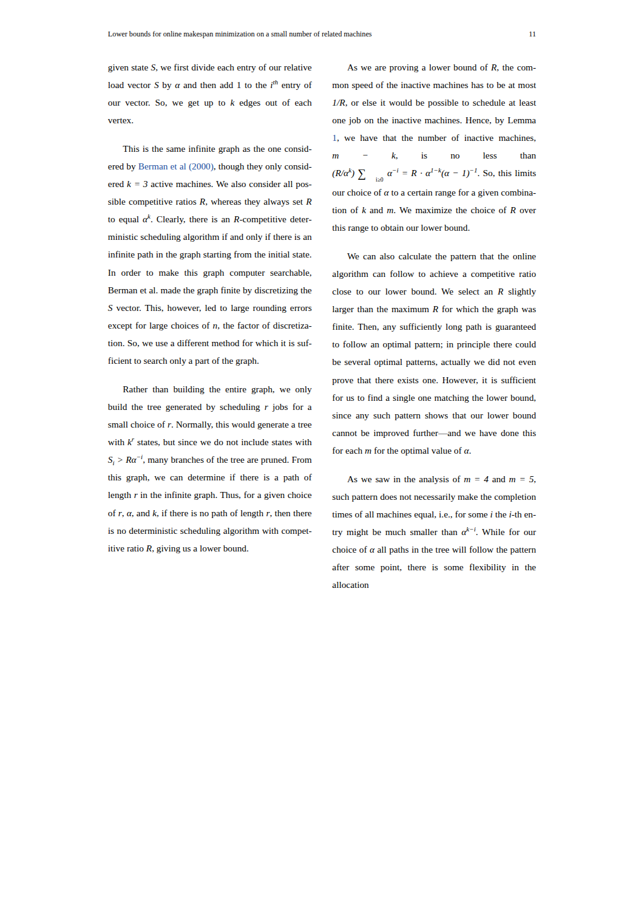Lower bounds for online makespan minimization on a small number of related machines
11
given state S, we first divide each entry of our relative load vector S by α and then add 1 to the ith entry of our vector. So, we get up to k edges out of each vertex.
This is the same infinite graph as the one considered by Berman et al (2000), though they only considered k = 3 active machines. We also consider all possible competitive ratios R, whereas they always set R to equal αk. Clearly, there is an R-competitive deterministic scheduling algorithm if and only if there is an infinite path in the graph starting from the initial state. In order to make this graph computer searchable, Berman et al. made the graph finite by discretizing the S vector. This, however, led to large rounding errors except for large choices of n, the factor of discretization. So, we use a different method for which it is sufficient to search only a part of the graph.
Rather than building the entire graph, we only build the tree generated by scheduling r jobs for a small choice of r. Normally, this would generate a tree with kr states, but since we do not include states with Si > Rα−i, many branches of the tree are pruned. From this graph, we can determine if there is a path of length r in the infinite graph. Thus, for a given choice of r, α, and k, if there is no path of length r, then there is no deterministic scheduling algorithm with competitive ratio R, giving us a lower bound.
As we are proving a lower bound of R, the common speed of the inactive machines has to be at most 1/R, or else it would be possible to schedule at least one job on the inactive machines. Hence, by Lemma 1, we have that the number of inactive machines, m − k, is no less than (R/αk) ∑i≥0 α−i = R · α1−k(α − 1)−1. So, this limits our choice of α to a certain range for a given combination of k and m. We maximize the choice of R over this range to obtain our lower bound.
We can also calculate the pattern that the online algorithm can follow to achieve a competitive ratio close to our lower bound. We select an R slightly larger than the maximum R for which the graph was finite. Then, any sufficiently long path is guaranteed to follow an optimal pattern; in principle there could be several optimal patterns, actually we did not even prove that there exists one. However, it is sufficient for us to find a single one matching the lower bound, since any such pattern shows that our lower bound cannot be improved further—and we have done this for each m for the optimal value of α.
As we saw in the analysis of m = 4 and m = 5, such pattern does not necessarily make the completion times of all machines equal, i.e., for some i the i-th entry might be much smaller than αk−i. While for our choice of α all paths in the tree will follow the pattern after some point, there is some flexibility in the allocation